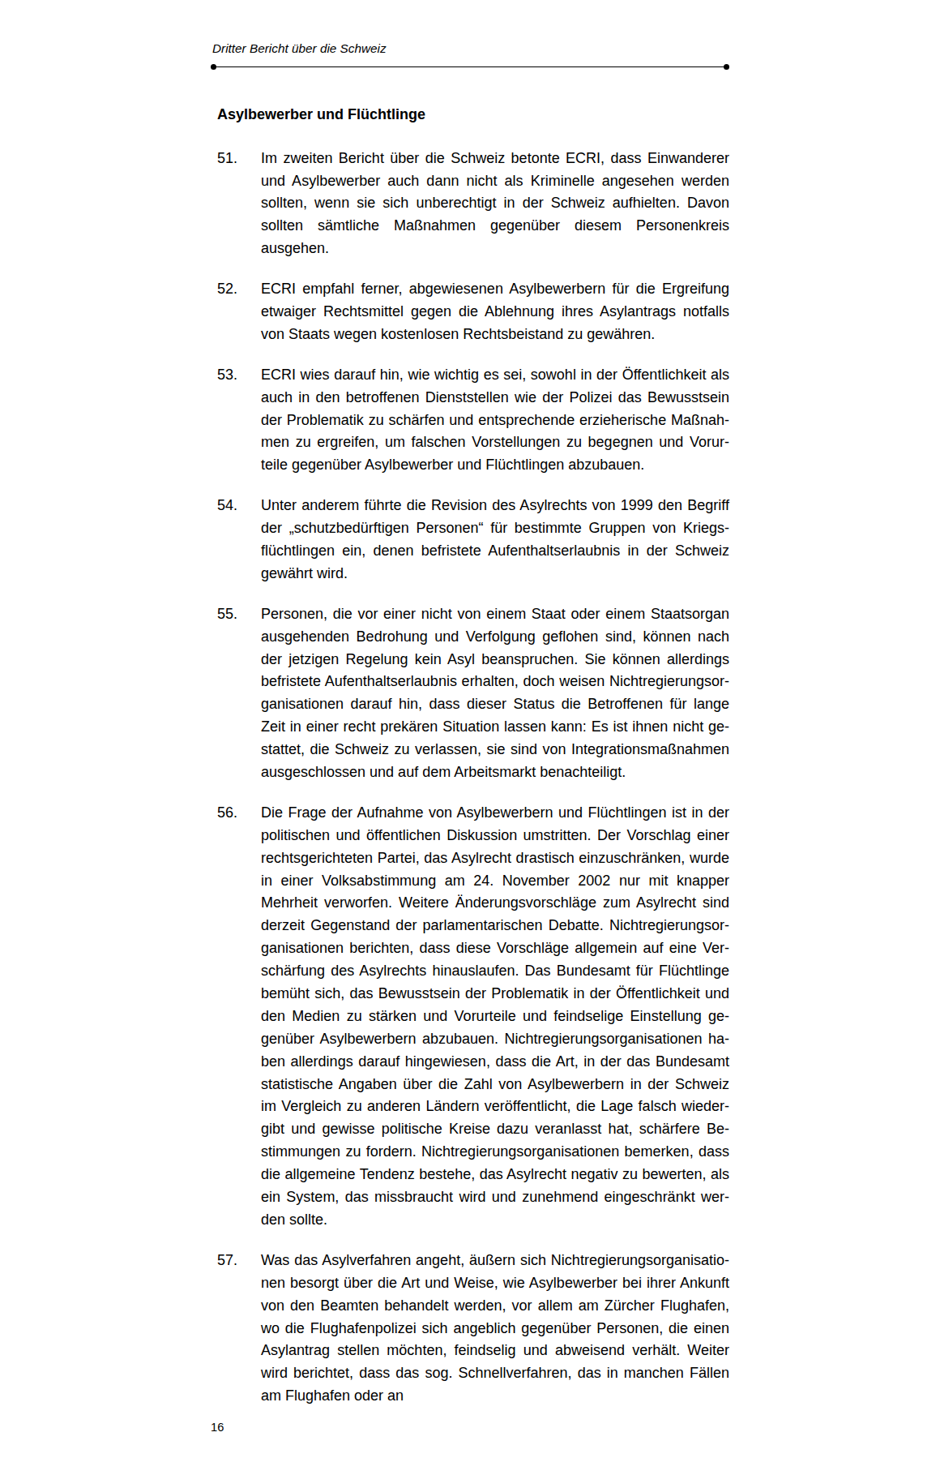Dritter Bericht über die Schweiz
Asylbewerber und Flüchtlinge
51.
Im zweiten Bericht über die Schweiz betonte ECRI, dass Einwanderer und Asylbewerber auch dann nicht als Kriminelle angesehen werden sollten, wenn sie sich unberechtigt in der Schweiz aufhielten. Davon sollten sämtliche Maßnahmen gegenüber diesem Personenkreis ausgehen.
52.
ECRI empfahl ferner, abgewiesenen Asylbewerbern für die Ergreifung etwaiger Rechtsmittel gegen die Ablehnung ihres Asylantrags notfalls von Staats wegen kostenlosen Rechtsbeistand zu gewähren.
53.
ECRI wies darauf hin, wie wichtig es sei, sowohl in der Öffentlichkeit als auch in den betroffenen Dienststellen wie der Polizei das Bewusstsein der Problematik zu schärfen und entsprechende erzieherische Maßnahmen zu ergreifen, um falschen Vorstellungen zu begegnen und Vorurteile gegenüber Asylbewerber und Flüchtlingen abzubauen.
54.
Unter anderem führte die Revision des Asylrechts von 1999 den Begriff der „schutzbedürftigen Personen“ für bestimmte Gruppen von Kriegsflüchtlingen ein, denen befristete Aufenthaltserlaubnis in der Schweiz gewährt wird.
55.
Personen, die vor einer nicht von einem Staat oder einem Staatsorgan ausgehenden Bedrohung und Verfolgung geflohen sind, können nach der jetzigen Regelung kein Asyl beanspruchen. Sie können allerdings befristete Aufenthaltserlaubnis erhalten, doch weisen Nichtregierungsorganisationen darauf hin, dass dieser Status die Betroffenen für lange Zeit in einer recht prekären Situation lassen kann: Es ist ihnen nicht gestattet, die Schweiz zu verlassen, sie sind von Integrationsmaßnahmen ausgeschlossen und auf dem Arbeitsmarkt benachteiligt.
56.
Die Frage der Aufnahme von Asylbewerbern und Flüchtlingen ist in der politischen und öffentlichen Diskussion umstritten. Der Vorschlag einer rechtsgerichteten Partei, das Asylrecht drastisch einzuschränken, wurde in einer Volksabstimmung am 24. November 2002 nur mit knapper Mehrheit verworfen. Weitere Änderungsvorschläge zum Asylrecht sind derzeit Gegenstand der parlamentarischen Debatte. Nichtregierungsorganisationen berichten, dass diese Vorschläge allgemein auf eine Verschärfung des Asylrechts hinauslaufen. Das Bundesamt für Flüchtlinge bemüht sich, das Bewusstsein der Problematik in der Öffentlichkeit und den Medien zu stärken und Vorurteile und feindselige Einstellung gegenüber Asylbewerbern abzubauen. Nichtregierungsorganisationen haben allerdings darauf hingewiesen, dass die Art, in der das Bundesamt statistische Angaben über die Zahl von Asylbewerbern in der Schweiz im Vergleich zu anderen Ländern veröffentlicht, die Lage falsch wiedergibt und gewisse politische Kreise dazu veranlasst hat, schärfere Bestimmungen zu fordern. Nichtregierungsorganisationen bemerken, dass die allgemeine Tendenz bestehe, das Asylrecht negativ zu bewerten, als ein System, das missbraucht wird und zunehmend eingeschränkt werden sollte.
57.
Was das Asylverfahren angeht, äußern sich Nichtregierungsorganisationen besorgt über die Art und Weise, wie Asylbewerber bei ihrer Ankunft von den Beamten behandelt werden, vor allem am Zürcher Flughafen, wo die Flughafenpolizei sich angeblich gegenüber Personen, die einen Asylantrag stellen möchten, feindselig und abweisend verhält. Weiter wird berichtet, dass das sog. Schnellverfahren, das in manchen Fällen am Flughafen oder an
16